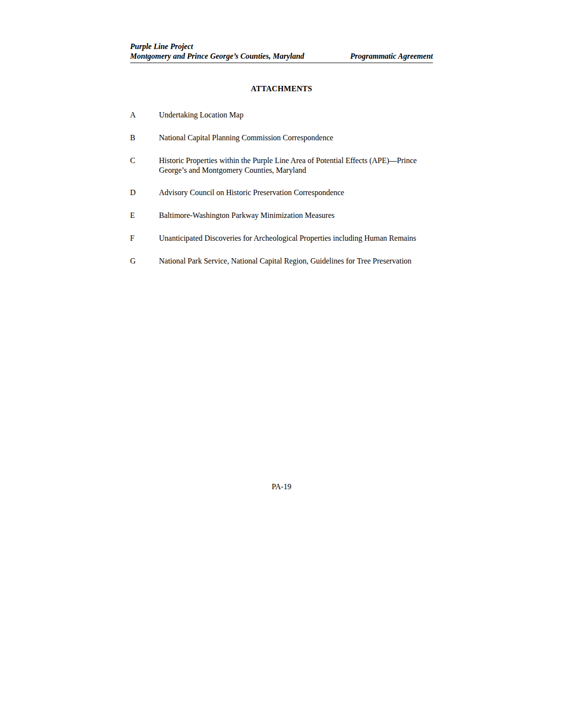Purple Line Project
Montgomery and Prince George’s Counties, Maryland Programmatic Agreement
ATTACHMENTS
A
Undertaking Location Map
B
National Capital Planning Commission Correspondence
C
Historic Properties within the Purple Line Area of Potential Effects (APE)—Prince George’s and Montgomery Counties, Maryland
D
Advisory Council on Historic Preservation Correspondence
E
Baltimore-Washington Parkway Minimization Measures
F
Unanticipated Discoveries for Archeological Properties including Human Remains
G
National Park Service, National Capital Region, Guidelines for Tree Preservation
PA-19